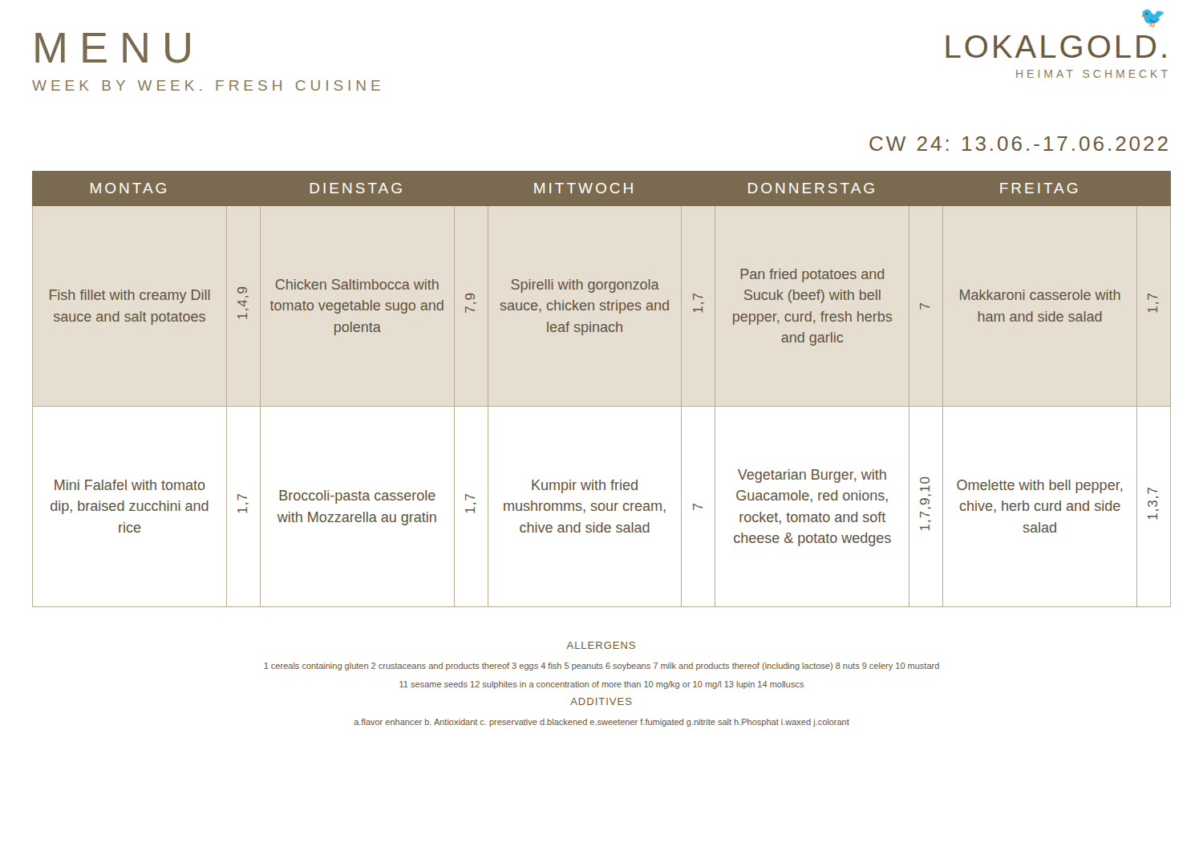MENU
WEEK BY WEEK. FRESH CUISINE
🐦
LOKALGOLD.
HEIMAT SCHMECKT
CW 24: 13.06.-17.06.2022
| MONTAG | | DIENSTAG | | MITTWOCH | | DONNERSTAG | | FREITAG | |
| --- | --- | --- | --- | --- | --- | --- | --- | --- | --- |
| Fish fillet with creamy Dill sauce and salt potatoes | 1,4,9 | Chicken Saltimbocca with tomato vegetable sugo and polenta | 7,9 | Spirelli with gorgonzola sauce, chicken stripes and leaf spinach | 1,7 | Pan fried potatoes and Sucuk (beef) with bell pepper, curd, fresh herbs and garlic | 7 | Makkaroni casserole with ham and side salad | 1,7 |
| Mini Falafel with tomato dip, braised zucchini and rice | 1,7 | Broccoli-pasta casserole with Mozzarella au gratin | 1,7 | Kumpir with fried mushromms, sour cream, chive and side salad | 7 | Vegetarian Burger, with Guacamole, red onions, rocket, tomato and soft cheese & potato wedges | 1,7,9,10 | Omelette with bell pepper, chive, herb curd and side salad | 1,3,7 |
ALLERGENS
1 cereals containing gluten 2 crustaceans and products thereof 3 eggs 4 fish 5 peanuts 6 soybeans 7 milk and products thereof (including lactose) 8 nuts 9 celery 10 mustard
11 sesame seeds 12 sulphites in a concentration of more than 10 mg/kg or 10 mg/l 13 lupin 14 molluscs
ADDITIVES
a.flavor enhancer b. Antioxidant c. preservative d.blackened e.sweetener f.fumigated g.nitrite salt h.Phosphat i.waxed j.colorant